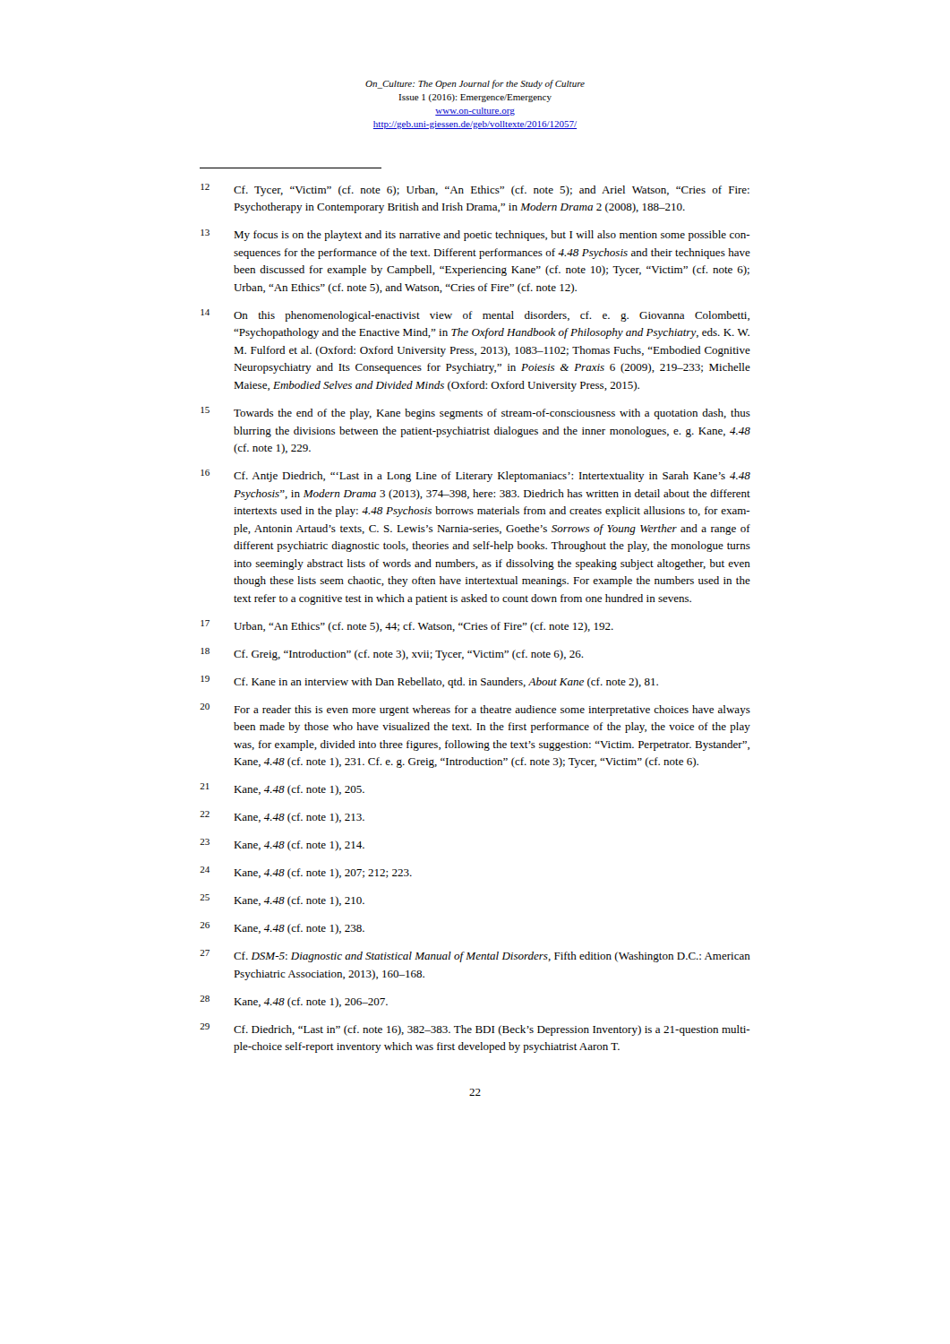On_Culture: The Open Journal for the Study of Culture
Issue 1 (2016): Emergence/Emergency
www.on-culture.org
http://geb.uni-giessen.de/geb/volltexte/2016/12057/
12 Cf. Tycer, “Victim” (cf. note 6); Urban, “An Ethics” (cf. note 5); and Ariel Watson, “Cries of Fire: Psychotherapy in Contemporary British and Irish Drama,” in Modern Drama 2 (2008), 188–210.
13 My focus is on the playtext and its narrative and poetic techniques, but I will also mention some possible consequences for the performance of the text. Different performances of 4.48 Psychosis and their techniques have been discussed for example by Campbell, “Experiencing Kane” (cf. note 10); Tycer, “Victim” (cf. note 6); Urban, “An Ethics” (cf. note 5), and Watson, “Cries of Fire” (cf. note 12).
14 On this phenomenological-enactivist view of mental disorders, cf. e. g. Giovanna Colombetti, “Psychopathology and the Enactive Mind,” in The Oxford Handbook of Philosophy and Psychiatry, eds. K. W. M. Fulford et al. (Oxford: Oxford University Press, 2013), 1083–1102; Thomas Fuchs, “Embodied Cognitive Neuropsychiatry and Its Consequences for Psychiatry,” in Poiesis & Praxis 6 (2009), 219–233; Michelle Maiese, Embodied Selves and Divided Minds (Oxford: Oxford University Press, 2015).
15 Towards the end of the play, Kane begins segments of stream-of-consciousness with a quotation dash, thus blurring the divisions between the patient-psychiatrist dialogues and the inner monologues, e. g. Kane, 4.48 (cf. note 1), 229.
16 Cf. Antje Diedrich, “‘Last in a Long Line of Literary Kleptomaniacs’: Intertextuality in Sarah Kane’s 4.48 Psychosis”, in Modern Drama 3 (2013), 374–398, here: 383. Diedrich has written in detail about the different intertexts used in the play: 4.48 Psychosis borrows materials from and creates explicit allusions to, for example, Antonin Artaud’s texts, C. S. Lewis’s Narnia-series, Goethe’s Sorrows of Young Werther and a range of different psychiatric diagnostic tools, theories and self-help books. Throughout the play, the monologue turns into seemingly abstract lists of words and numbers, as if dissolving the speaking subject altogether, but even though these lists seem chaotic, they often have intertextual meanings. For example the numbers used in the text refer to a cognitive test in which a patient is asked to count down from one hundred in sevens.
17 Urban, “An Ethics” (cf. note 5), 44; cf. Watson, “Cries of Fire” (cf. note 12), 192.
18 Cf. Greig, “Introduction” (cf. note 3), xvii; Tycer, “Victim” (cf. note 6), 26.
19 Cf. Kane in an interview with Dan Rebellato, qtd. in Saunders, About Kane (cf. note 2), 81.
20 For a reader this is even more urgent whereas for a theatre audience some interpretative choices have always been made by those who have visualized the text. In the first performance of the play, the voice of the play was, for example, divided into three figures, following the text’s suggestion: “Victim. Perpetrator. Bystander”, Kane, 4.48 (cf. note 1), 231. Cf. e. g. Greig, “Introduction” (cf. note 3); Tycer, “Victim” (cf. note 6).
21 Kane, 4.48 (cf. note 1), 205.
22 Kane, 4.48 (cf. note 1), 213.
23 Kane, 4.48 (cf. note 1), 214.
24 Kane, 4.48 (cf. note 1), 207; 212; 223.
25 Kane, 4.48 (cf. note 1), 210.
26 Kane, 4.48 (cf. note 1), 238.
27 Cf. DSM-5: Diagnostic and Statistical Manual of Mental Disorders, Fifth edition (Washington D.C.: American Psychiatric Association, 2013), 160–168.
28 Kane, 4.48 (cf. note 1), 206–207.
29 Cf. Diedrich, “Last in” (cf. note 16), 382–383. The BDI (Beck’s Depression Inventory) is a 21-question multiple-choice self-report inventory which was first developed by psychiatrist Aaron T.
22